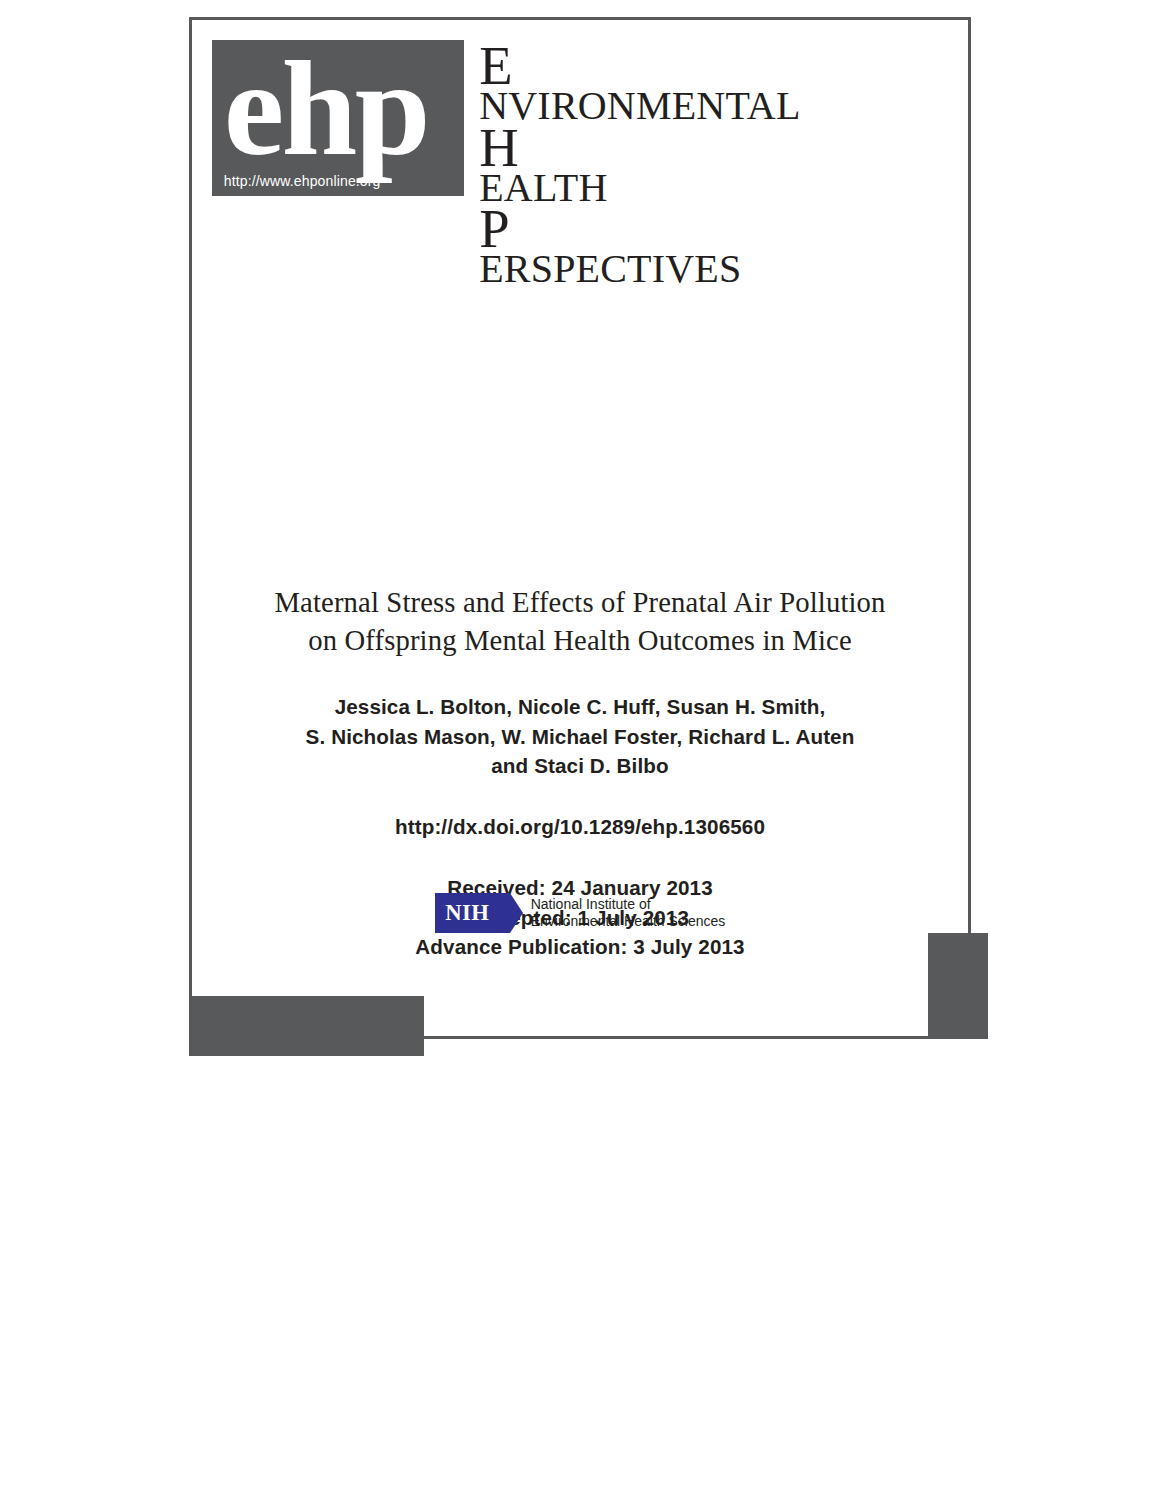ehp http://www.ehponline.org
ENVIRONMENTAL HEALTH PERSPECTIVES
Maternal Stress and Effects of Prenatal Air Pollution on Offspring Mental Health Outcomes in Mice
Jessica L. Bolton, Nicole C. Huff, Susan H. Smith,
S. Nicholas Mason, W. Michael Foster, Richard L. Auten
and Staci D. Bilbo
http://dx.doi.org/10.1289/ehp.1306560
Received: 24 January 2013
Accepted: 1 July 2013
Advance Publication: 3 July 2013
NIH
National Institute of Environmental Health Sciences